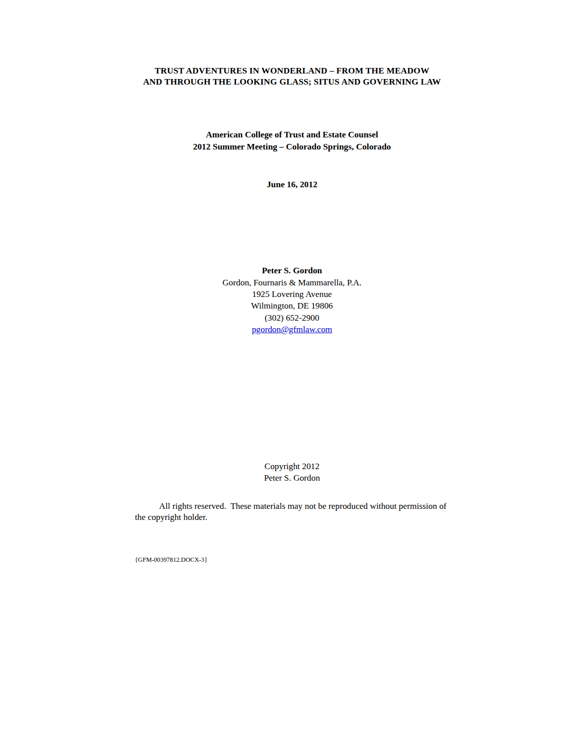Trust Adventures in Wonderland – From the Meadow
and Through the Looking Glass; Situs and Governing Law
American College of Trust and Estate Counsel
2012 Summer Meeting – Colorado Springs, Colorado
June 16, 2012
Peter S. Gordon
Gordon, Fournaris & Mammarella, P.A.
1925 Lovering Avenue
Wilmington, DE 19806
(302) 652-2900
pgordon@gfmlaw.com
Copyright 2012
Peter S. Gordon
All rights reserved. These materials may not be reproduced without permission of the copyright holder.
{GFM-00397812.DOCX-3}